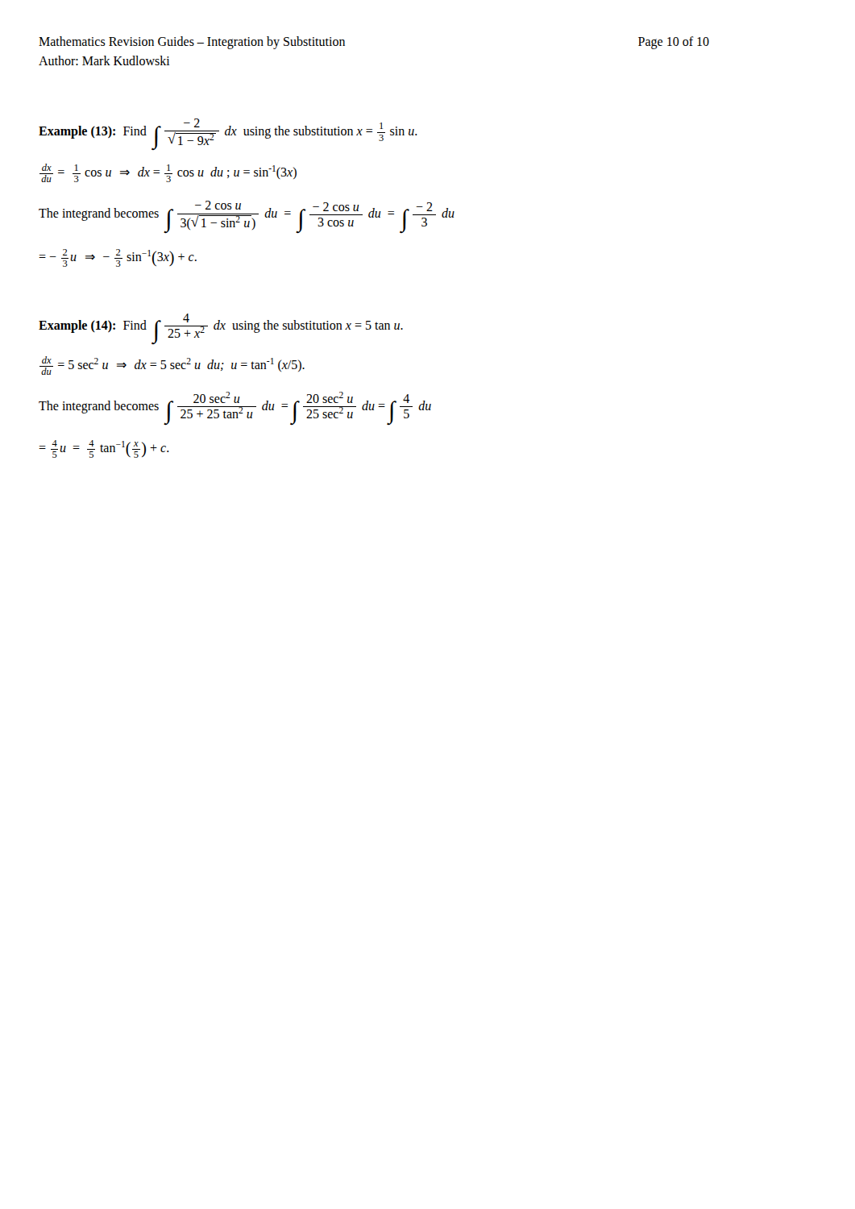Mathematics Revision Guides – Integration by Substitution
Author: Mark Kudlowski
Page 10 of 10
Example (13): Find ∫− 21 − 9x2 dx using the substitution x = 13 sin u.
dx du = 13 cos u ⇒ dx = 13 cos u du ; u = sin-1(3x)
The integrand becomes ∫− 2 cos u 3(1 − sin2 u) du = ∫− 2 cos u 3 cos u du = ∫− 23 du
= − 23 u ⇒ − 23 sin−1(3x) + c.
Example (14): Find ∫425 + x2 dx using the substitution x = 5 tan u.
dx du = 5 sec2 u ⇒ dx = 5 sec2 u du; u = tan-1 (x/5).
The integrand becomes ∫20 sec2 u 25 + 25 tan2 u du = ∫20 sec2 u 25 sec2 u du = ∫45 du
= 45 u = 45 tan−1(x 5) + c.